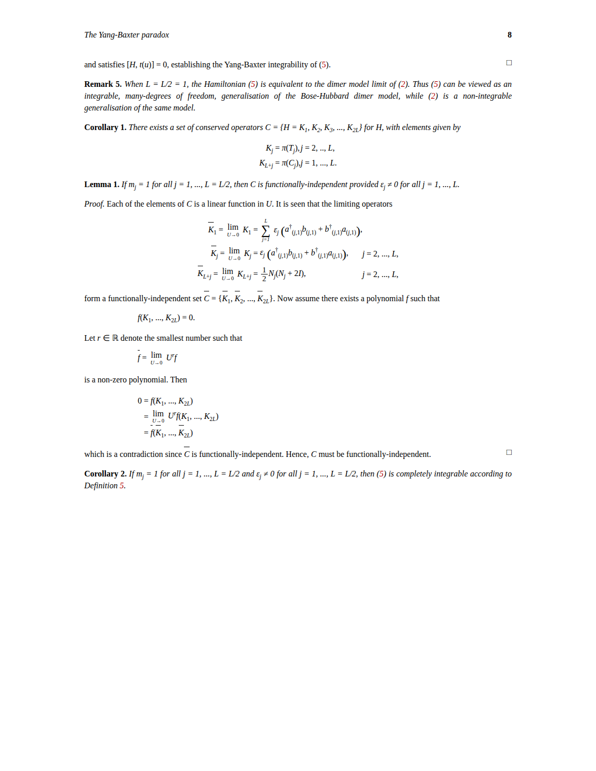The Yang-Baxter paradox 8
and satisfies [H, t(u)] = 0, establishing the Yang-Baxter integrability of (5).□
Remark 5. When L = L/2 = 1, the Hamiltonian (5) is equivalent to the dimer model limit of (2). Thus (5) can be viewed as an integrable, many-degrees of freedom, generalisation of the Bose-Hubbard dimer model, while (2) is a non-integrable generalisation of the same model.
Corollary 1. There exists a set of conserved operators C = {H = K1, K2, K3, ..., K2L} for H, with elements given by
| K j = | π ( T j ), | j = 2, .., L , |
| K L + j = | π ( C j ), | j = 1, ..., L . |
Lemma 1. If mj = 1 for all j = 1, ..., L = L/2, then C is functionally-independent provided εj ≠ 0 for all j = 1, ..., L.
Proof. Each of the elements of C is a linear function in U. It is seen that the limiting operators
| K 1 = lim U →0 K 1 = | L ∑ j =1 ε j ( a † ( j ,1) b ( j ,1) + b † ( j ,1) a ( j ,1) ) , | |
| K j = lim U →0 K j = | ε j ( a † ( j ,1) b ( j ,1) + b † ( j ,1) a ( j ,1) ) , | j = 2, ..., L , |
| K L + j = lim U →0 K L + j = | 1 2 N j ( N j + 2 I ), | j = 2, ..., L , |
form a functionally-independent set C = {K1, K2, ..., K2L}. Now assume there exists a polynomial f such that
f(K1, ..., K2L) = 0.
Let r ∈ ℝ denote the smallest number such that
f = lim U→0 Urf
is a non-zero polynomial. Then
| 0 = | f ( K 1 , ..., K 2 L ) |
| = | lim U →0 U r f ( K 1 , ..., K 2 L ) |
| = | f ( K 1 , ..., K 2 L ) |
which is a contradiction since C is functionally-independent. Hence, C must be functionally-independent.□
Corollary 2. If mj = 1 for all j = 1, ..., L = L/2 and εj ≠ 0 for all j = 1, ..., L = L/2, then (5) is completely integrable according to Definition 5.